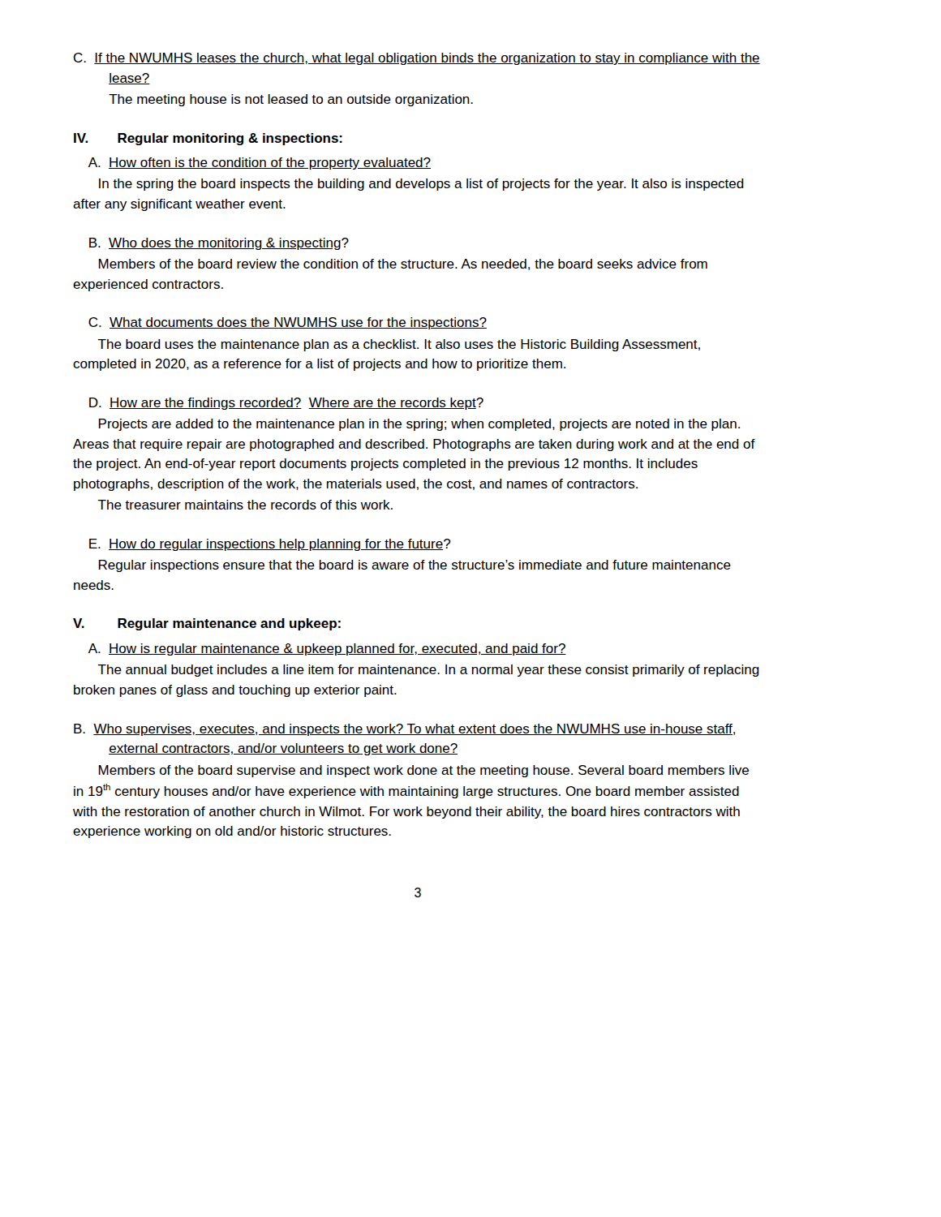C. If the NWUMHS leases the church, what legal obligation binds the organization to stay in compliance with the lease?
The meeting house is not leased to an outside organization.
IV. Regular monitoring & inspections:
A. How often is the condition of the property evaluated?
In the spring the board inspects the building and develops a list of projects for the year. It also is inspected after any significant weather event.
B. Who does the monitoring & inspecting?
Members of the board review the condition of the structure. As needed, the board seeks advice from experienced contractors.
C. What documents does the NWUMHS use for the inspections?
The board uses the maintenance plan as a checklist. It also uses the Historic Building Assessment, completed in 2020, as a reference for a list of projects and how to prioritize them.
D. How are the findings recorded? Where are the records kept?
Projects are added to the maintenance plan in the spring; when completed, projects are noted in the plan. Areas that require repair are photographed and described. Photographs are taken during work and at the end of the project. An end-of-year report documents projects completed in the previous 12 months. It includes photographs, description of the work, the materials used, the cost, and names of contractors.
The treasurer maintains the records of this work.
E. How do regular inspections help planning for the future?
Regular inspections ensure that the board is aware of the structure’s immediate and future maintenance needs.
V. Regular maintenance and upkeep:
A. How is regular maintenance & upkeep planned for, executed, and paid for?
The annual budget includes a line item for maintenance. In a normal year these consist primarily of replacing broken panes of glass and touching up exterior paint.
B. Who supervises, executes, and inspects the work? To what extent does the NWUMHS use in-house staff, external contractors, and/or volunteers to get work done?
Members of the board supervise and inspect work done at the meeting house. Several board members live in 19th century houses and/or have experience with maintaining large structures. One board member assisted with the restoration of another church in Wilmot. For work beyond their ability, the board hires contractors with experience working on old and/or historic structures.
3